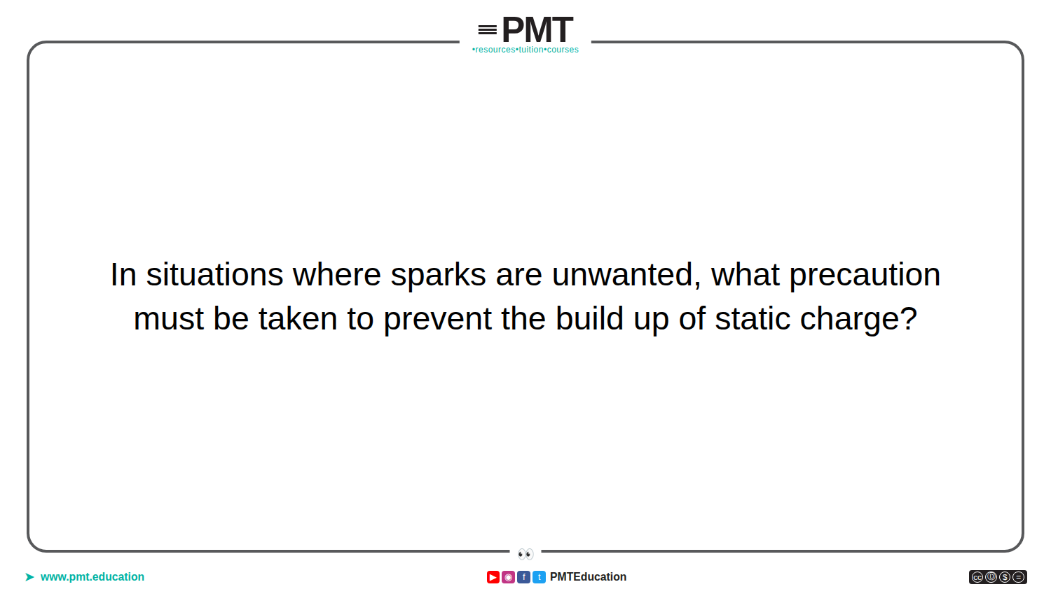PMT
•resources•tuition•courses
In situations where sparks are unwanted, what precaution must be taken to prevent the build up of static charge?
👀
➤ www.pmt.education
▶ ◉ f t
PMTEducation
ccⒹ$=